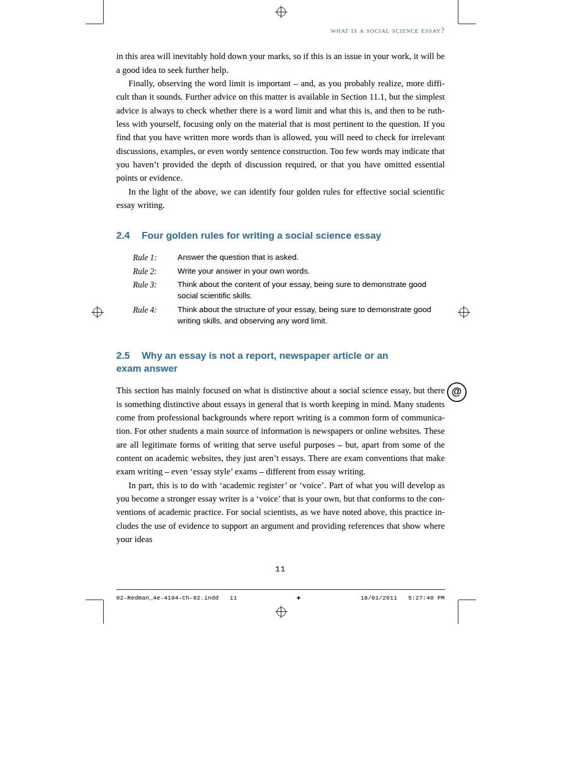what is a social science essay?
in this area will inevitably hold down your marks, so if this is an issue in your work, it will be a good idea to seek further help.
Finally, observing the word limit is important – and, as you probably realize, more difficult than it sounds. Further advice on this matter is available in Section 11.1, but the simplest advice is always to check whether there is a word limit and what this is, and then to be ruthless with yourself, focusing only on the material that is most pertinent to the question. If you find that you have written more words than is allowed, you will need to check for irrelevant discussions, examples, or even wordy sentence construction. Too few words may indicate that you haven’t provided the depth of discussion required, or that you have omitted essential points or evidence.
In the light of the above, we can identify four golden rules for effective social scientific essay writing.
2.4 Four golden rules for writing a social science essay
Rule 1:
Answer the question that is asked.
Rule 2:
Write your answer in your own words.
Rule 3:
Think about the content of your essay, being sure to demonstrate good social scientific skills.
Rule 4:
Think about the structure of your essay, being sure to demonstrate good writing skills, and observing any word limit.
@
2.5 Why an essay is not a report, newspaper article or an
exam answer
This section has mainly focused on what is distinctive about a social science essay, but there is something distinctive about essays in general that is worth keeping in mind. Many students come from professional backgrounds where report writing is a common form of communication. For other students a main source of information is newspapers or online websites. These are all legitimate forms of writing that serve useful purposes – but, apart from some of the content on academic websites, they just aren’t essays. There are exam conventions that make exam writing – even ‘essay style’ exams – different from essay writing.
In part, this is to do with ‘academic register’ or ‘voice’. Part of what you will develop as you become a stronger essay writer is a ‘voice’ that is your own, but that conforms to the conventions of academic practice. For social scientists, as we have noted above, this practice includes the use of evidence to support an argument and providing references that show where your ideas
11
02-Redman_4e-4194-Ch-02.indd 11 ✚ 18/01/2011 5:27:40 PM